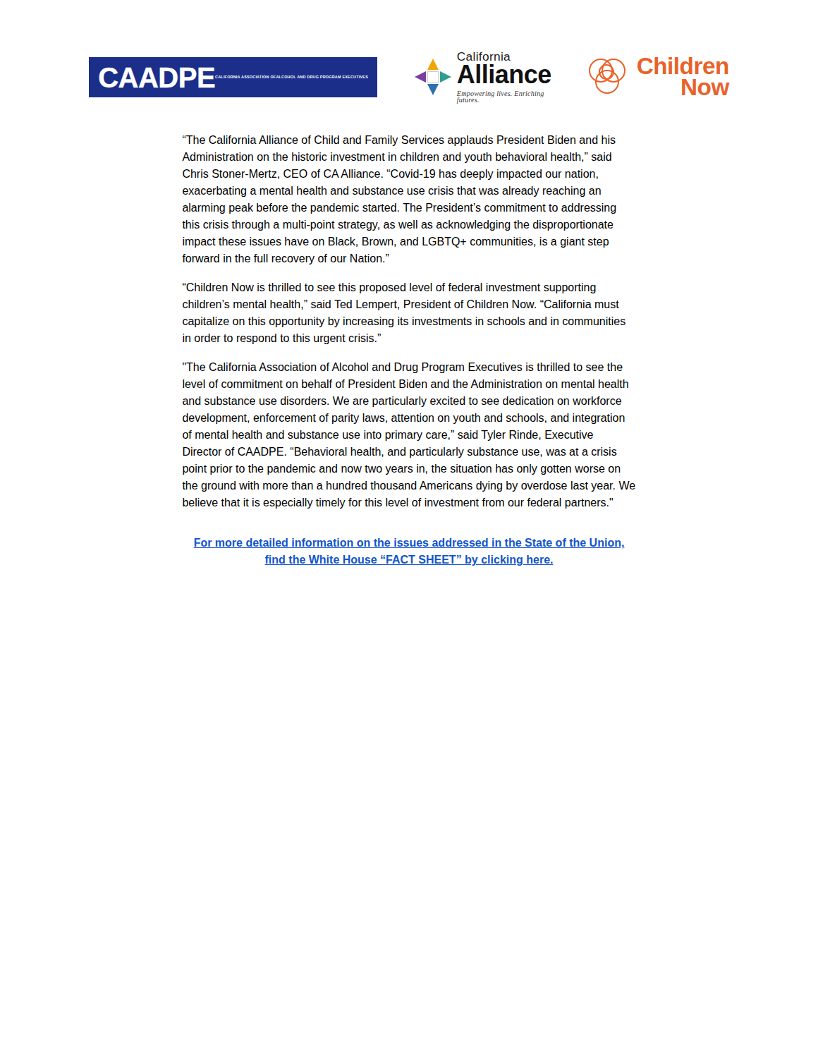CAADPE
CALIFORNIA ASSOCIATION OF ALCOHOL AND DRUG PROGRAM EXECUTIVES
California Alliance Empowering lives. Enriching futures.
Children Now
“The California Alliance of Child and Family Services applauds President Biden and his Administration on the historic investment in children and youth behavioral health,” said Chris Stoner-Mertz, CEO of CA Alliance. “Covid-19 has deeply impacted our nation, exacerbating a mental health and substance use crisis that was already reaching an alarming peak before the pandemic started. The President’s commitment to addressing this crisis through a multi-point strategy, as well as acknowledging the disproportionate impact these issues have on Black, Brown, and LGBTQ+ communities, is a giant step forward in the full recovery of our Nation.”
“Children Now is thrilled to see this proposed level of federal investment supporting children’s mental health,” said Ted Lempert, President of Children Now. “California must capitalize on this opportunity by increasing its investments in schools and in communities in order to respond to this urgent crisis.”
"The California Association of Alcohol and Drug Program Executives is thrilled to see the level of commitment on behalf of President Biden and the Administration on mental health and substance use disorders. We are particularly excited to see dedication on workforce development, enforcement of parity laws, attention on youth and schools, and integration of mental health and substance use into primary care,” said Tyler Rinde, Executive Director of CAADPE. “Behavioral health, and particularly substance use, was at a crisis point prior to the pandemic and now two years in, the situation has only gotten worse on the ground with more than a hundred thousand Americans dying by overdose last year. We believe that it is especially timely for this level of investment from our federal partners."
For more detailed information on the issues addressed in the State of the Union, find the White House “FACT SHEET” by clicking here.